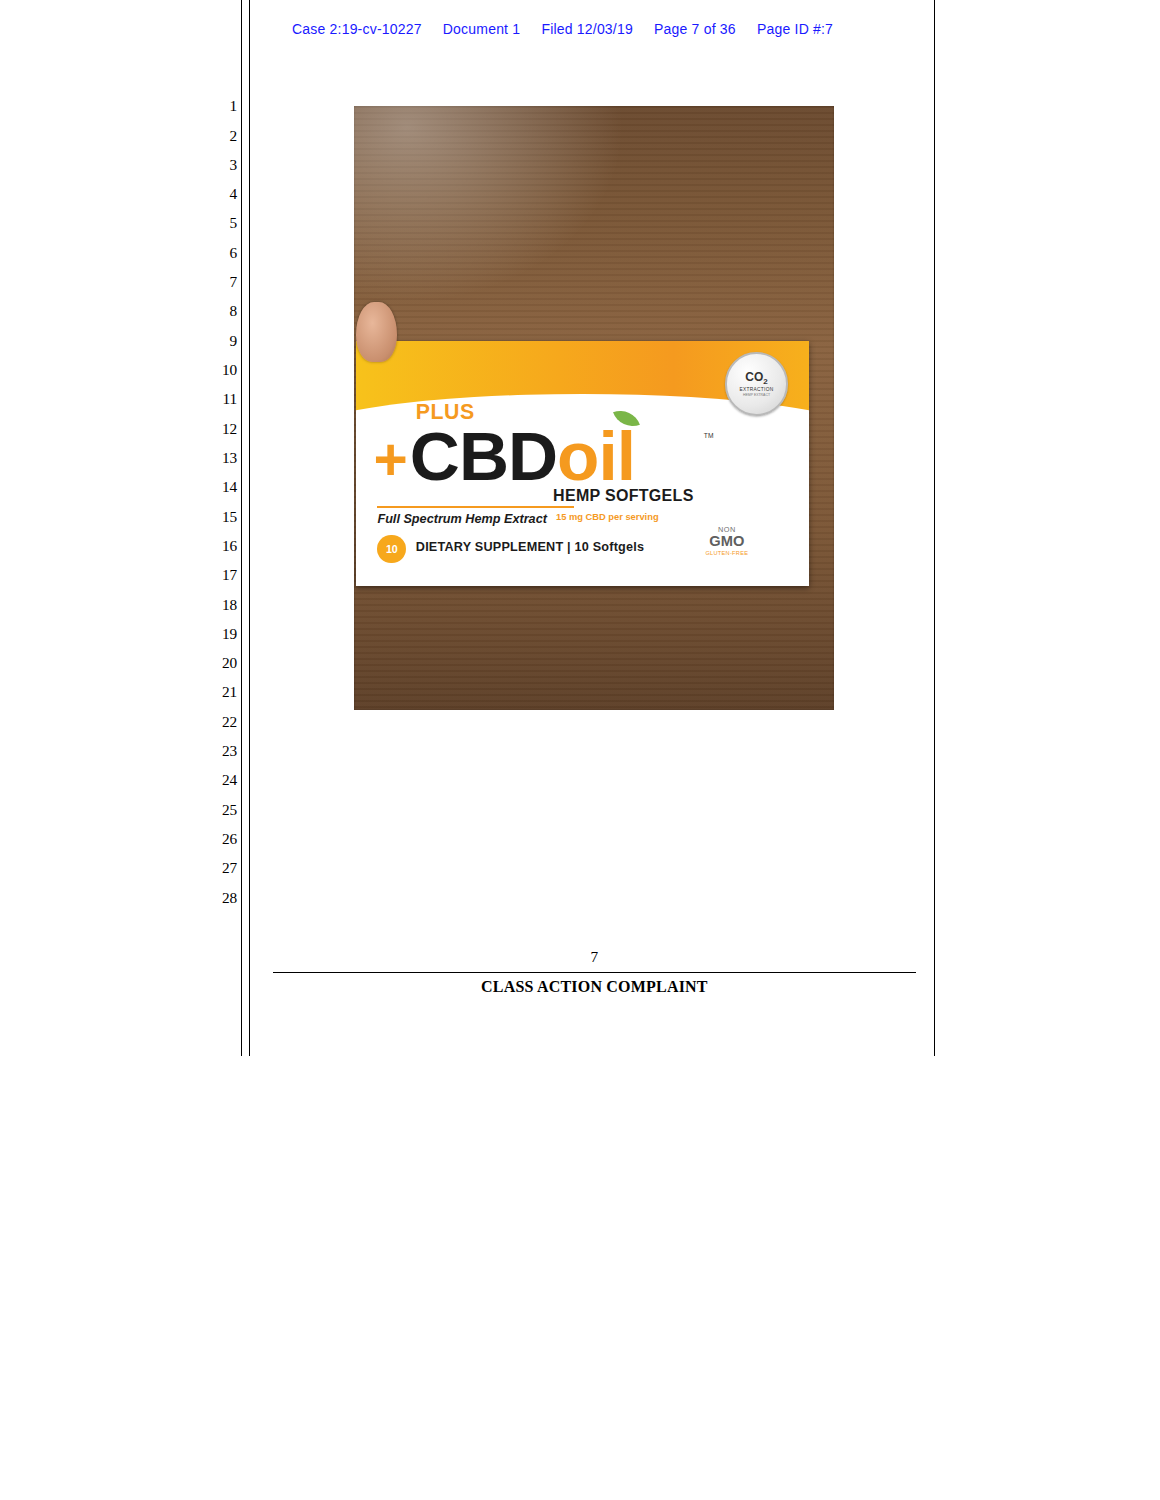Case 2:19-cv-10227 Document 1 Filed 12/03/19 Page 7 of 36 Page ID #:7
1
2
3
4
5
6
7
8
9
10
11
12
13
14
15
16
17
18
19
20
21
22
23
24
25
26
27
28
CO2
EXTRACTION
HEMP EXTRACT
PLUS
+ CBD oil
TM
Full Spectrum Hemp Extract
HEMP SOFTGELS
15 mg CBD per serving
10
DIETARY SUPPLEMENT | 10 Softgels
NON
GMO
GLUTEN-FREE
7
CLASS ACTION COMPLAINT